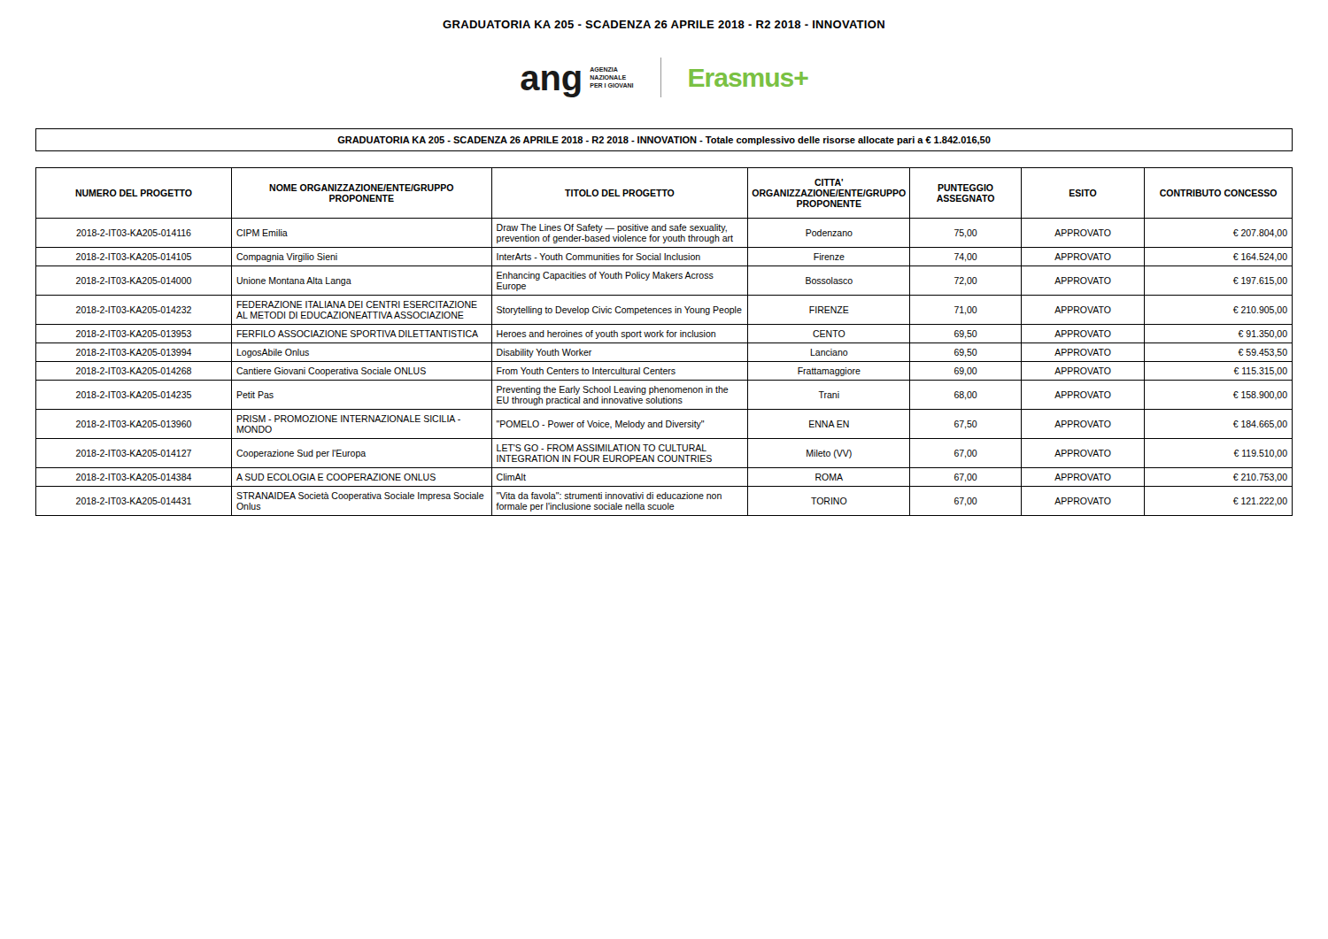GRADUATORIA KA 205 - SCADENZA 26 APRILE 2018 - R2 2018 - INNOVATION
ang
AGENZIA
NAZIONALE
PER I GIOVANI
Erasmus+
GRADUATORIA KA 205 - SCADENZA 26 APRILE 2018 - R2 2018 - INNOVATION - Totale complessivo delle risorse allocate pari a € 1.842.016,50
| NUMERO DEL PROGETTO | NOME ORGANIZZAZIONE/ENTE/GRUPPO PROPONENTE | TITOLO DEL PROGETTO | CITTA' ORGANIZZAZIONE/ENTE/GRUPPO PROPONENTE | PUNTEGGIO ASSEGNATO | ESITO | CONTRIBUTO CONCESSO |
| --- | --- | --- | --- | --- | --- | --- |
| 2018-2-IT03-KA205-014116 | CIPM Emilia | Draw The Lines Of Safety — positive and safe sexuality, prevention of gender-based violence for youth through art | Podenzano | 75,00 | APPROVATO | € 207.804,00 |
| 2018-2-IT03-KA205-014105 | Compagnia Virgilio Sieni | InterArts - Youth Communities for Social Inclusion | Firenze | 74,00 | APPROVATO | € 164.524,00 |
| 2018-2-IT03-KA205-014000 | Unione Montana Alta Langa | Enhancing Capacities of Youth Policy Makers Across Europe | Bossolasco | 72,00 | APPROVATO | € 197.615,00 |
| 2018-2-IT03-KA205-014232 | FEDERAZIONE ITALIANA DEI CENTRI ESERCITAZIONE AL METODI DI EDUCAZIONEATTIVA ASSOCIAZIONE | Storytelling to Develop Civic Competences in Young People | FIRENZE | 71,00 | APPROVATO | € 210.905,00 |
| 2018-2-IT03-KA205-013953 | FERFILO ASSOCIAZIONE SPORTIVA DILETTANTISTICA | Heroes and heroines of youth sport work for inclusion | CENTO | 69,50 | APPROVATO | € 91.350,00 |
| 2018-2-IT03-KA205-013994 | LogosAbile Onlus | Disability Youth Worker | Lanciano | 69,50 | APPROVATO | € 59.453,50 |
| 2018-2-IT03-KA205-014268 | Cantiere Giovani Cooperativa Sociale ONLUS | From Youth Centers to Intercultural Centers | Frattamaggiore | 69,00 | APPROVATO | € 115.315,00 |
| 2018-2-IT03-KA205-014235 | Petit Pas | Preventing the Early School Leaving phenomenon in the EU through practical and innovative solutions | Trani | 68,00 | APPROVATO | € 158.900,00 |
| 2018-2-IT03-KA205-013960 | PRISM - PROMOZIONE INTERNAZIONALE SICILIA - MONDO | "POMELO - Power of Voice, Melody and Diversity" | ENNA EN | 67,50 | APPROVATO | € 184.665,00 |
| 2018-2-IT03-KA205-014127 | Cooperazione Sud per l'Europa | LET'S GO - FROM ASSIMILATION TO CULTURAL INTEGRATION IN FOUR EUROPEAN COUNTRIES | Mileto (VV) | 67,00 | APPROVATO | € 119.510,00 |
| 2018-2-IT03-KA205-014384 | A SUD ECOLOGIA E COOPERAZIONE ONLUS | ClimAlt | ROMA | 67,00 | APPROVATO | € 210.753,00 |
| 2018-2-IT03-KA205-014431 | STRANAIDEA Società Cooperativa Sociale Impresa Sociale Onlus | "Vita da favola": strumenti innovativi di educazione non formale per l'inclusione sociale nella scuole | TORINO | 67,00 | APPROVATO | € 121.222,00 |